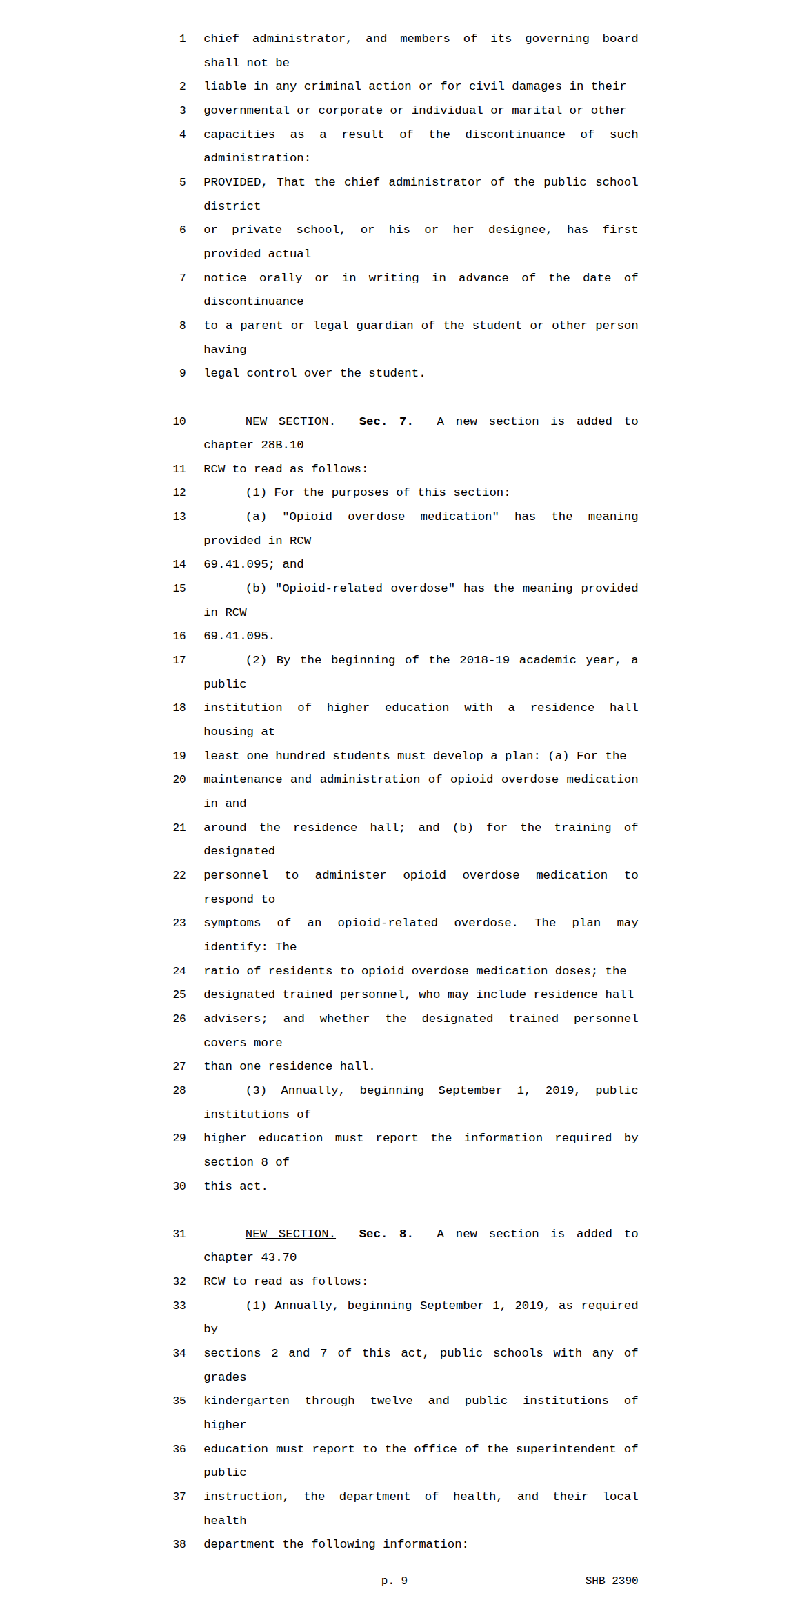1 chief administrator, and members of its governing board shall not be
2 liable in any criminal action or for civil damages in their
3 governmental or corporate or individual or marital or other
4 capacities as a result of the discontinuance of such administration:
5 PROVIDED, That the chief administrator of the public school district
6 or private school, or his or her designee, has first provided actual
7 notice orally or in writing in advance of the date of discontinuance
8 to a parent or legal guardian of the student or other person having
9 legal control over the student.
10 NEW SECTION. Sec. 7. A new section is added to chapter 28B.10
11 RCW to read as follows:
12 (1) For the purposes of this section:
13 (a) "Opioid overdose medication" has the meaning provided in RCW
1469.41.095; and
15 (b) "Opioid-related overdose" has the meaning provided in RCW
1669.41.095.
17 (2) By the beginning of the 2018-19 academic year, a public
18 institution of higher education with a residence hall housing at
19 least one hundred students must develop a plan: (a) For the
20 maintenance and administration of opioid overdose medication in and
21 around the residence hall; and (b) for the training of designated
22 personnel to administer opioid overdose medication to respond to
23 symptoms of an opioid-related overdose. The plan may identify: The
24 ratio of residents to opioid overdose medication doses; the
25 designated trained personnel, who may include residence hall
26 advisers; and whether the designated trained personnel covers more
27 than one residence hall.
28 (3) Annually, beginning September 1, 2019, public institutions of
29 higher education must report the information required by section 8 of
30 this act.
31 NEW SECTION. Sec. 8. A new section is added to chapter 43.70
32 RCW to read as follows:
33 (1) Annually, beginning September 1, 2019, as required by
34 sections 2 and 7 of this act, public schools with any of grades
35 kindergarten through twelve and public institutions of higher
36 education must report to the office of the superintendent of public
37 instruction, the department of health, and their local health
38 department the following information:
p. 9 SHB 2390